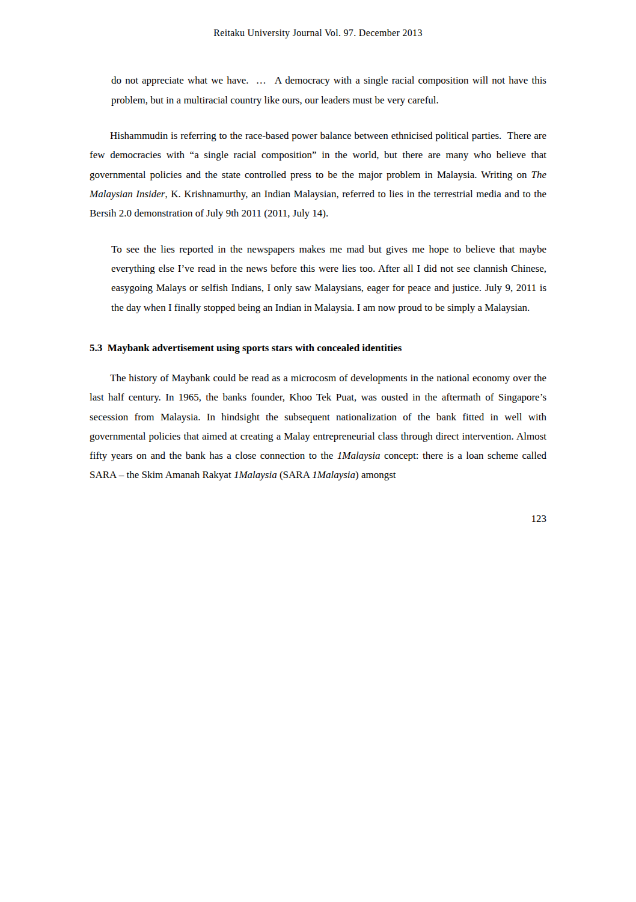Reitaku University Journal Vol. 97. December 2013
do not appreciate what we have. … A democracy with a single racial composition will not have this problem, but in a multiracial country like ours, our leaders must be very careful.
Hishammudin is referring to the race-based power balance between ethnicised political parties. There are few democracies with “a single racial composition” in the world, but there are many who believe that governmental policies and the state controlled press to be the major problem in Malaysia. Writing on The Malaysian Insider, K. Krishnamurthy, an Indian Malaysian, referred to lies in the terrestrial media and to the Bersih 2.0 demonstration of July 9th 2011 (2011, July 14).
To see the lies reported in the newspapers makes me mad but gives me hope to believe that maybe everything else I’ve read in the news before this were lies too. After all I did not see clannish Chinese, easygoing Malays or selfish Indians, I only saw Malaysians, eager for peace and justice. July 9, 2011 is the day when I finally stopped being an Indian in Malaysia. I am now proud to be simply a Malaysian.
5.3 Maybank advertisement using sports stars with concealed identities
The history of Maybank could be read as a microcosm of developments in the national economy over the last half century. In 1965, the banks founder, Khoo Tek Puat, was ousted in the aftermath of Singapore’s secession from Malaysia. In hindsight the subsequent nationalization of the bank fitted in well with governmental policies that aimed at creating a Malay entrepreneurial class through direct intervention. Almost fifty years on and the bank has a close connection to the 1Malaysia concept: there is a loan scheme called SARA – the Skim Amanah Rakyat 1Malaysia (SARA 1Malaysia) amongst
123